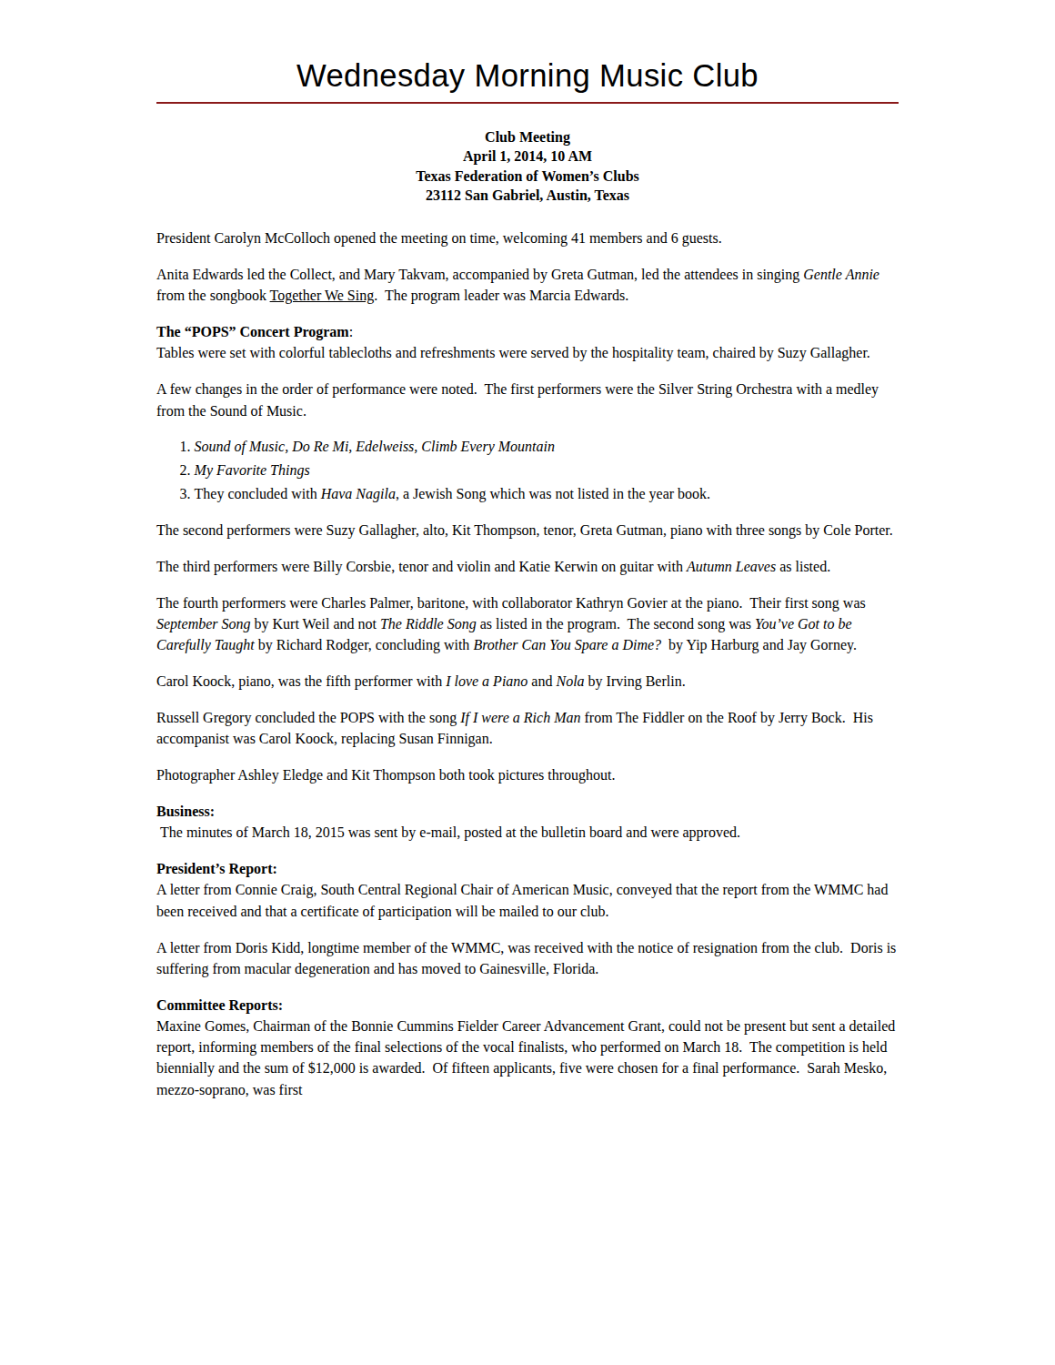Wednesday Morning Music Club
Club Meeting
April 1, 2014, 10 AM
Texas Federation of Women’s Clubs
23112 San Gabriel, Austin, Texas
President Carolyn McColloch opened the meeting on time, welcoming 41 members and 6 guests.
Anita Edwards led the Collect, and Mary Takvam, accompanied by Greta Gutman, led the attendees in singing Gentle Annie from the songbook Together We Sing. The program leader was Marcia Edwards.
The “POPS” Concert Program
:
Tables were set with colorful tablecloths and refreshments were served by the hospitality team, chaired by Suzy Gallagher.
A few changes in the order of performance were noted. The first performers were the Silver String Orchestra with a medley from the Sound of Music.
Sound of Music, Do Re Mi, Edelweiss, Climb Every Mountain
My Favorite Things
They concluded with Hava Nagila, a Jewish Song which was not listed in the year book.
The second performers were Suzy Gallagher, alto, Kit Thompson, tenor, Greta Gutman, piano with three songs by Cole Porter.
The third performers were Billy Corsbie, tenor and violin and Katie Kerwin on guitar with Autumn Leaves as listed.
The fourth performers were Charles Palmer, baritone, with collaborator Kathryn Govier at the piano. Their first song was September Song by Kurt Weil and not The Riddle Song as listed in the program. The second song was You’ve Got to be Carefully Taught by Richard Rodger, concluding with Brother Can You Spare a Dime? by Yip Harburg and Jay Gorney.
Carol Koock, piano, was the fifth performer with I love a Piano and Nola by Irving Berlin.
Russell Gregory concluded the POPS with the song If I were a Rich Man from The Fiddler on the Roof by Jerry Bock. His accompanist was Carol Koock, replacing Susan Finnigan.
Photographer Ashley Eledge and Kit Thompson both took pictures throughout.
Business:
The minutes of March 18, 2015 was sent by e-mail, posted at the bulletin board and were approved.
President’s Report:
A letter from Connie Craig, South Central Regional Chair of American Music, conveyed that the report from the WMMC had been received and that a certificate of participation will be mailed to our club.
A letter from Doris Kidd, longtime member of the WMMC, was received with the notice of resignation from the club. Doris is suffering from macular degeneration and has moved to Gainesville, Florida.
Committee Reports:
Maxine Gomes, Chairman of the Bonnie Cummins Fielder Career Advancement Grant, could not be present but sent a detailed report, informing members of the final selections of the vocal finalists, who performed on March 18. The competition is held biennially and the sum of $12,000 is awarded. Of fifteen applicants, five were chosen for a final performance. Sarah Mesko, mezzo-soprano, was first